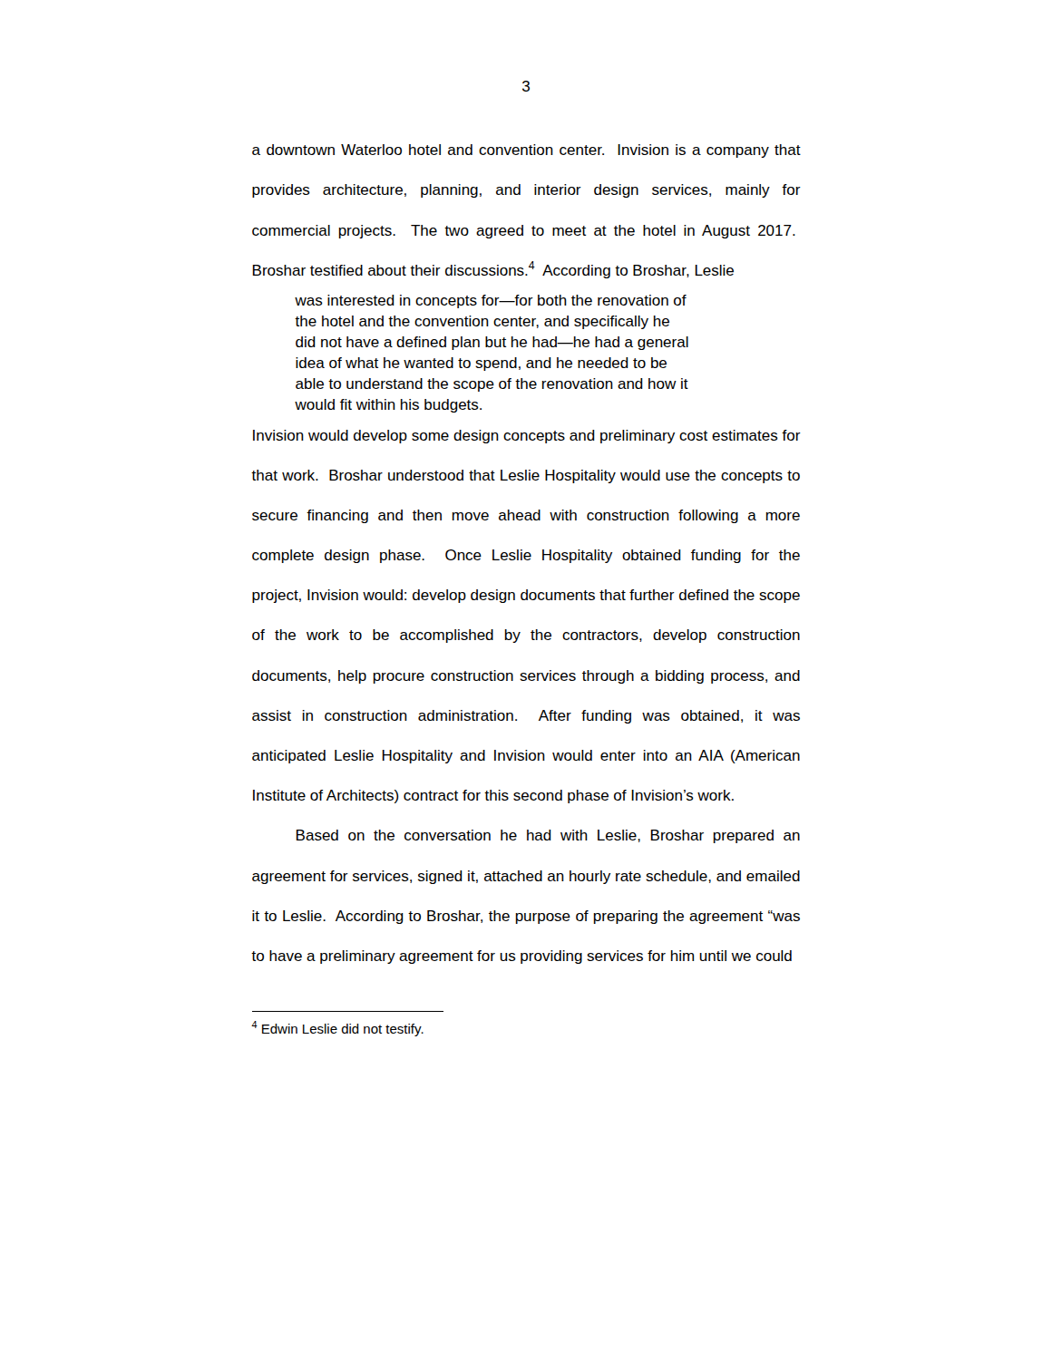3
a downtown Waterloo hotel and convention center. Invision is a company that provides architecture, planning, and interior design services, mainly for commercial projects. The two agreed to meet at the hotel in August 2017. Broshar testified about their discussions.4 According to Broshar, Leslie
was interested in concepts for—for both the renovation of the hotel and the convention center, and specifically he did not have a defined plan but he had—he had a general idea of what he wanted to spend, and he needed to be able to understand the scope of the renovation and how it would fit within his budgets.
Invision would develop some design concepts and preliminary cost estimates for that work. Broshar understood that Leslie Hospitality would use the concepts to secure financing and then move ahead with construction following a more complete design phase. Once Leslie Hospitality obtained funding for the project, Invision would: develop design documents that further defined the scope of the work to be accomplished by the contractors, develop construction documents, help procure construction services through a bidding process, and assist in construction administration. After funding was obtained, it was anticipated Leslie Hospitality and Invision would enter into an AIA (American Institute of Architects) contract for this second phase of Invision’s work.
Based on the conversation he had with Leslie, Broshar prepared an agreement for services, signed it, attached an hourly rate schedule, and emailed it to Leslie. According to Broshar, the purpose of preparing the agreement “was to have a preliminary agreement for us providing services for him until we could
4 Edwin Leslie did not testify.